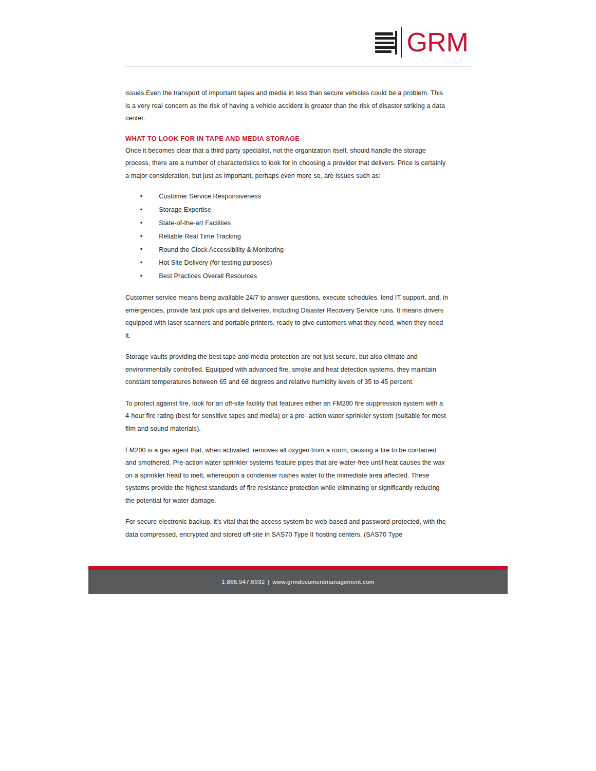GRM
issues.Even the transport of important tapes and media in less than secure vehicles could be a problem. This is a very real concern as the risk of having a vehicle accident is greater than the risk of disaster striking a data center.
What to look for in tape and media storage
Once it becomes clear that a third party specialist, not the organization itself, should handle the storage process, there are a number of characteristics to look for in choosing a provider that delivers. Price is certainly a major consideration, but just as important, perhaps even more so, are issues such as:
Customer Service Responsiveness
Storage Expertise
State-of-the-art Facilities
Reliable Real Time Tracking
Round the Clock Accessibility & Monitoring
Hot Site Delivery (for testing purposes)
Best Practices Overall Resources
Customer service means being available 24/7 to answer questions, execute schedules, lend IT support, and, in emergencies, provide fast pick ups and deliveries, including Disaster Recovery Service runs. It means drivers equipped with laser scanners and portable printers, ready to give customers what they need, when they need it.
Storage vaults providing the best tape and media protection are not just secure, but also climate and environmentally controlled. Equipped with advanced fire, smoke and heat detection systems, they maintain constant temperatures between 65 and 68 degrees and relative humidity levels of 35 to 45 percent.
To protect against fire, look for an off-site facility that features either an FM200 fire suppression system with a 4-hour fire rating (best for sensitive tapes and media) or a pre- action water sprinkler system (suitable for most film and sound materials).
FM200 is a gas agent that, when activated, removes all oxygen from a room, causing a fire to be contained and smothered. Pre-action water sprinkler systems feature pipes that are water-free until heat causes the wax on a sprinkler head to melt, whereupon a condenser rushes water to the immediate area affected. These systems provide the highest standards of fire resistance protection while eliminating or significantly reducing the potential for water damage.
For secure electronic backup, it’s vital that the access system be web-based and password-protected, with the data compressed, encrypted and stored off-site in SAS70 Type II hosting centers. (SAS70 Type
1.866.947.6932|www.grmdocumentmanagement.com